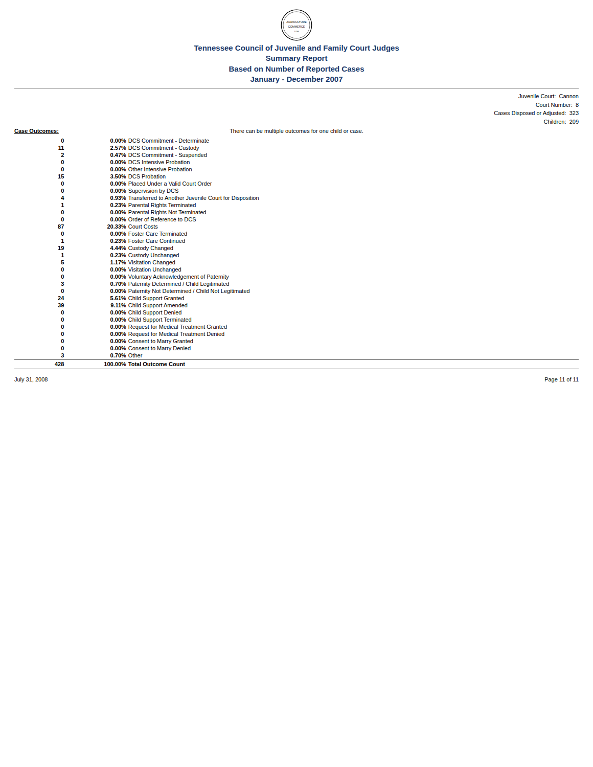Tennessee Council of Juvenile and Family Court Judges
Summary Report
Based on Number of Reported Cases
January - December 2007
Juvenile Court: Cannon
Court Number: 8
Cases Disposed or Adjusted: 323
Children: 209
Case Outcomes:
There can be multiple outcomes for one child or case.
| 0 | 0.00% | DCS Commitment - Determinate |
| 11 | 2.57% | DCS Commitment - Custody |
| 2 | 0.47% | DCS Commitment - Suspended |
| 0 | 0.00% | DCS Intensive Probation |
| 0 | 0.00% | Other Intensive Probation |
| 15 | 3.50% | DCS Probation |
| 0 | 0.00% | Placed Under a Valid Court Order |
| 0 | 0.00% | Supervision by DCS |
| 4 | 0.93% | Transferred to Another Juvenile Court for Disposition |
| 1 | 0.23% | Parental Rights Terminated |
| 0 | 0.00% | Parental Rights Not Terminated |
| 0 | 0.00% | Order of Reference to DCS |
| 87 | 20.33% | Court Costs |
| 0 | 0.00% | Foster Care Terminated |
| 1 | 0.23% | Foster Care Continued |
| 19 | 4.44% | Custody Changed |
| 1 | 0.23% | Custody Unchanged |
| 5 | 1.17% | Visitation Changed |
| 0 | 0.00% | Visitation Unchanged |
| 0 | 0.00% | Voluntary Acknowledgement of Paternity |
| 3 | 0.70% | Paternity Determined / Child Legitimated |
| 0 | 0.00% | Paternity Not Determined / Child Not Legitimated |
| 24 | 5.61% | Child Support Granted |
| 39 | 9.11% | Child Support Amended |
| 0 | 0.00% | Child Support Denied |
| 0 | 0.00% | Child Support Terminated |
| 0 | 0.00% | Request for Medical Treatment Granted |
| 0 | 0.00% | Request for Medical Treatment Denied |
| 0 | 0.00% | Consent to Marry Granted |
| 0 | 0.00% | Consent to Marry Denied |
| 3 | 0.70% | Other |
| 428 | 100.00% | Total Outcome Count |
July 31, 2008 Page 11 of 11